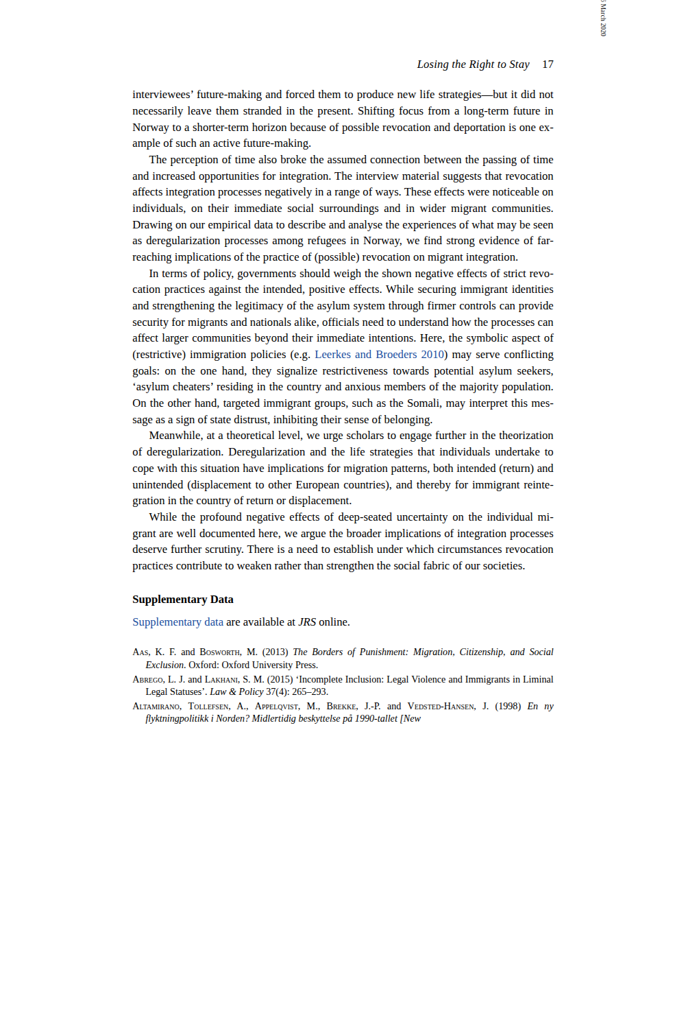Downloaded from https://academic.oup.com/jrs/advance-article-abstract/doi/10.1093/jrs/feaa006/5811389 by Instituttgruppa for samfunnsforskning Biblioteket user on 26 March 2020
Losing the Right to Stay 17
interviewees’ future-making and forced them to produce new life strategies—but it did not necessarily leave them stranded in the present. Shifting focus from a long-term future in Norway to a shorter-term horizon because of possible revocation and deportation is one example of such an active future-making.
The perception of time also broke the assumed connection between the passing of time and increased opportunities for integration. The interview material suggests that revocation affects integration processes negatively in a range of ways. These effects were noticeable on individuals, on their immediate social surroundings and in wider migrant communities. Drawing on our empirical data to describe and analyse the experiences of what may be seen as deregularization processes among refugees in Norway, we find strong evidence of far-reaching implications of the practice of (possible) revocation on migrant integration.
In terms of policy, governments should weigh the shown negative effects of strict revocation practices against the intended, positive effects. While securing immigrant identities and strengthening the legitimacy of the asylum system through firmer controls can provide security for migrants and nationals alike, officials need to understand how the processes can affect larger communities beyond their immediate intentions. Here, the symbolic aspect of (restrictive) immigration policies (e.g. Leerkes and Broeders 2010) may serve conflicting goals: on the one hand, they signalize restrictiveness towards potential asylum seekers, ‘asylum cheaters’ residing in the country and anxious members of the majority population. On the other hand, targeted immigrant groups, such as the Somali, may interpret this message as a sign of state distrust, inhibiting their sense of belonging.
Meanwhile, at a theoretical level, we urge scholars to engage further in the theorization of deregularization. Deregularization and the life strategies that individuals undertake to cope with this situation have implications for migration patterns, both intended (return) and unintended (displacement to other European countries), and thereby for immigrant reintegration in the country of return or displacement.
While the profound negative effects of deep-seated uncertainty on the individual migrant are well documented here, we argue the broader implications of integration processes deserve further scrutiny. There is a need to establish under which circumstances revocation practices contribute to weaken rather than strengthen the social fabric of our societies.
Supplementary Data
Supplementary data are available at JRS online.
Aas, K. F. and Bosworth, M. (2013) The Borders of Punishment: Migration, Citizenship, and Social Exclusion. Oxford: Oxford University Press.
Abrego, L. J. and Lakhani, S. M. (2015) ‘Incomplete Inclusion: Legal Violence and Immigrants in Liminal Legal Statuses’. Law & Policy 37(4): 265–293.
Altamirano, Tollefsen, A., Appelqvist, M., Brekke, J.-P. and Vedsted-Hansen, J. (1998) En ny flyktningpolitikk i Norden? Midlertidig beskyttelse på 1990-tallet [New